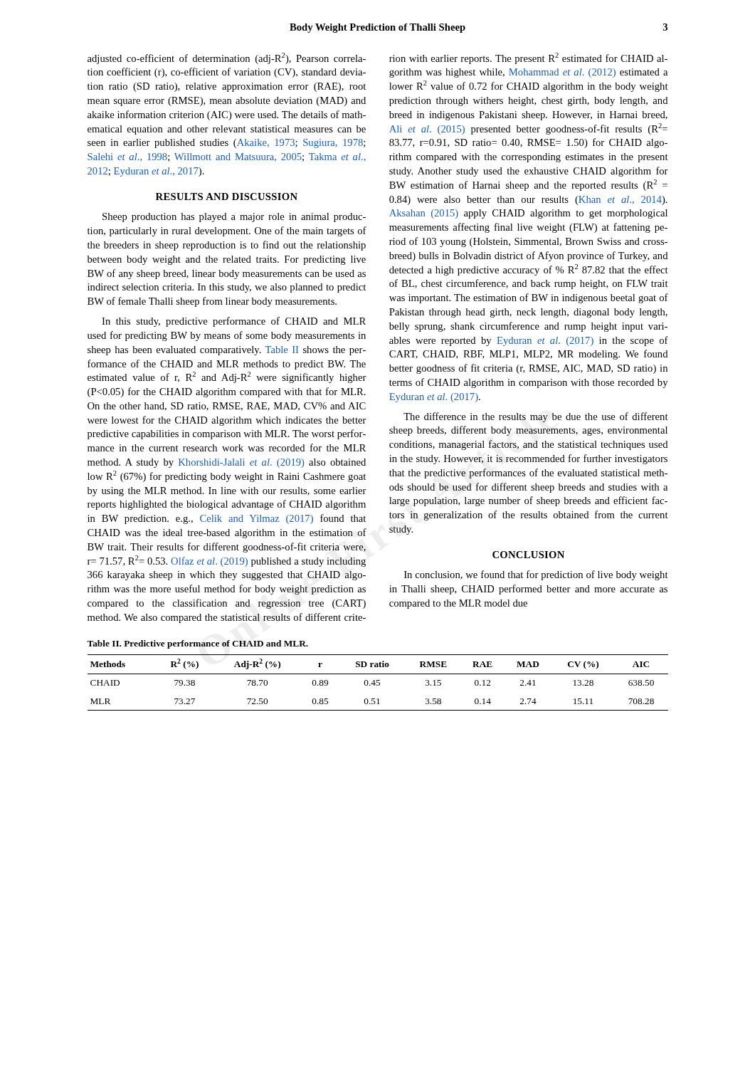Online First Article
Body Weight Prediction of Thalli Sheep 3
adjusted co-efficient of determination (adj-R2), Pearson correlation coefficient (r), co-efficient of variation (CV), standard deviation ratio (SD ratio), relative approximation error (RAE), root mean square error (RMSE), mean absolute deviation (MAD) and akaike information criterion (AIC) were used. The details of mathematical equation and other relevant statistical measures can be seen in earlier published studies (Akaike, 1973; Sugiura, 1978; Salehi et al., 1998; Willmott and Matsuura, 2005; Takma et al., 2012; Eyduran et al., 2017).
Results and Discussion
Sheep production has played a major role in animal production, particularly in rural development. One of the main targets of the breeders in sheep reproduction is to find out the relationship between body weight and the related traits. For predicting live BW of any sheep breed, linear body measurements can be used as indirect selection criteria. In this study, we also planned to predict BW of female Thalli sheep from linear body measurements.
In this study, predictive performance of CHAID and MLR used for predicting BW by means of some body measurements in sheep has been evaluated comparatively. Table II shows the performance of the CHAID and MLR methods to predict BW. The estimated value of r, R2 and Adj-R2 were significantly higher (P<0.05) for the CHAID algorithm compared with that for MLR. On the other hand, SD ratio, RMSE, RAE, MAD, CV% and AIC were lowest for the CHAID algorithm which indicates the better predictive capabilities in comparison with MLR. The worst performance in the current research work was recorded for the MLR method. A study by Khorshidi-Jalali et al. (2019) also obtained low R2 (67%) for predicting body weight in Raini Cashmere goat by using the MLR method. In line with our results, some earlier reports highlighted the biological advantage of CHAID algorithm in BW prediction. e.g., Celik and Yilmaz (2017) found that CHAID was the ideal tree-based algorithm in the estimation of BW trait. Their results for different goodness-of-fit criteria were, r= 71.57, R2= 0.53. Olfaz et al. (2019) published a study including 366 karayaka sheep in which they suggested that CHAID algorithm was the more useful method for body weight prediction as compared to the classification and regression tree (CART) method. We also compared the statistical results of different criterion with earlier reports. The present R2 estimated for CHAID algorithm was highest while, Mohammad et al. (2012) estimated a lower R2 value of 0.72 for CHAID algorithm in the body weight prediction through withers height, chest girth, body length, and breed in indigenous Pakistani sheep. However, in Harnai breed, Ali et al. (2015) presented better goodness-of-fit results (R2= 83.77, r=0.91, SD ratio= 0.40, RMSE= 1.50) for CHAID algorithm compared with the corresponding estimates in the present study. Another study used the exhaustive CHAID algorithm for BW estimation of Harnai sheep and the reported results (R2 = 0.84) were also better than our results (Khan et al., 2014). Aksahan (2015) apply CHAID algorithm to get morphological measurements affecting final live weight (FLW) at fattening period of 103 young (Holstein, Simmental, Brown Swiss and crossbreed) bulls in Bolvadin district of Afyon province of Turkey, and detected a high predictive accuracy of % R2 87.82 that the effect of BL, chest circumference, and back rump height, on FLW trait was important. The estimation of BW in indigenous beetal goat of Pakistan through head girth, neck length, diagonal body length, belly sprung, shank circumference and rump height input variables were reported by Eyduran et al. (2017) in the scope of CART, CHAID, RBF, MLP1, MLP2, MR modeling. We found better goodness of fit criteria (r, RMSE, AIC, MAD, SD ratio) in terms of CHAID algorithm in comparison with those recorded by Eyduran et al. (2017).
The difference in the results may be due the use of different sheep breeds, different body measurements, ages, environmental conditions, managerial factors, and the statistical techniques used in the study. However, it is recommended for further investigators that the predictive performances of the evaluated statistical methods should be used for different sheep breeds and studies with a large population, large number of sheep breeds and efficient factors in generalization of the results obtained from the current study.
Conclusion
In conclusion, we found that for prediction of live body weight in Thalli sheep, CHAID performed better and more accurate as compared to the MLR model due
Table II. Predictive performance of CHAID and MLR.
| Methods | R 2 (%) | Adj-R 2 (%) | r | SD ratio | RMSE | RAE | MAD | CV (%) | AIC |
| --- | --- | --- | --- | --- | --- | --- | --- | --- | --- |
| CHAID | 79.38 | 78.70 | 0.89 | 0.45 | 3.15 | 0.12 | 2.41 | 13.28 | 638.50 |
| MLR | 73.27 | 72.50 | 0.85 | 0.51 | 3.58 | 0.14 | 2.74 | 15.11 | 708.28 |